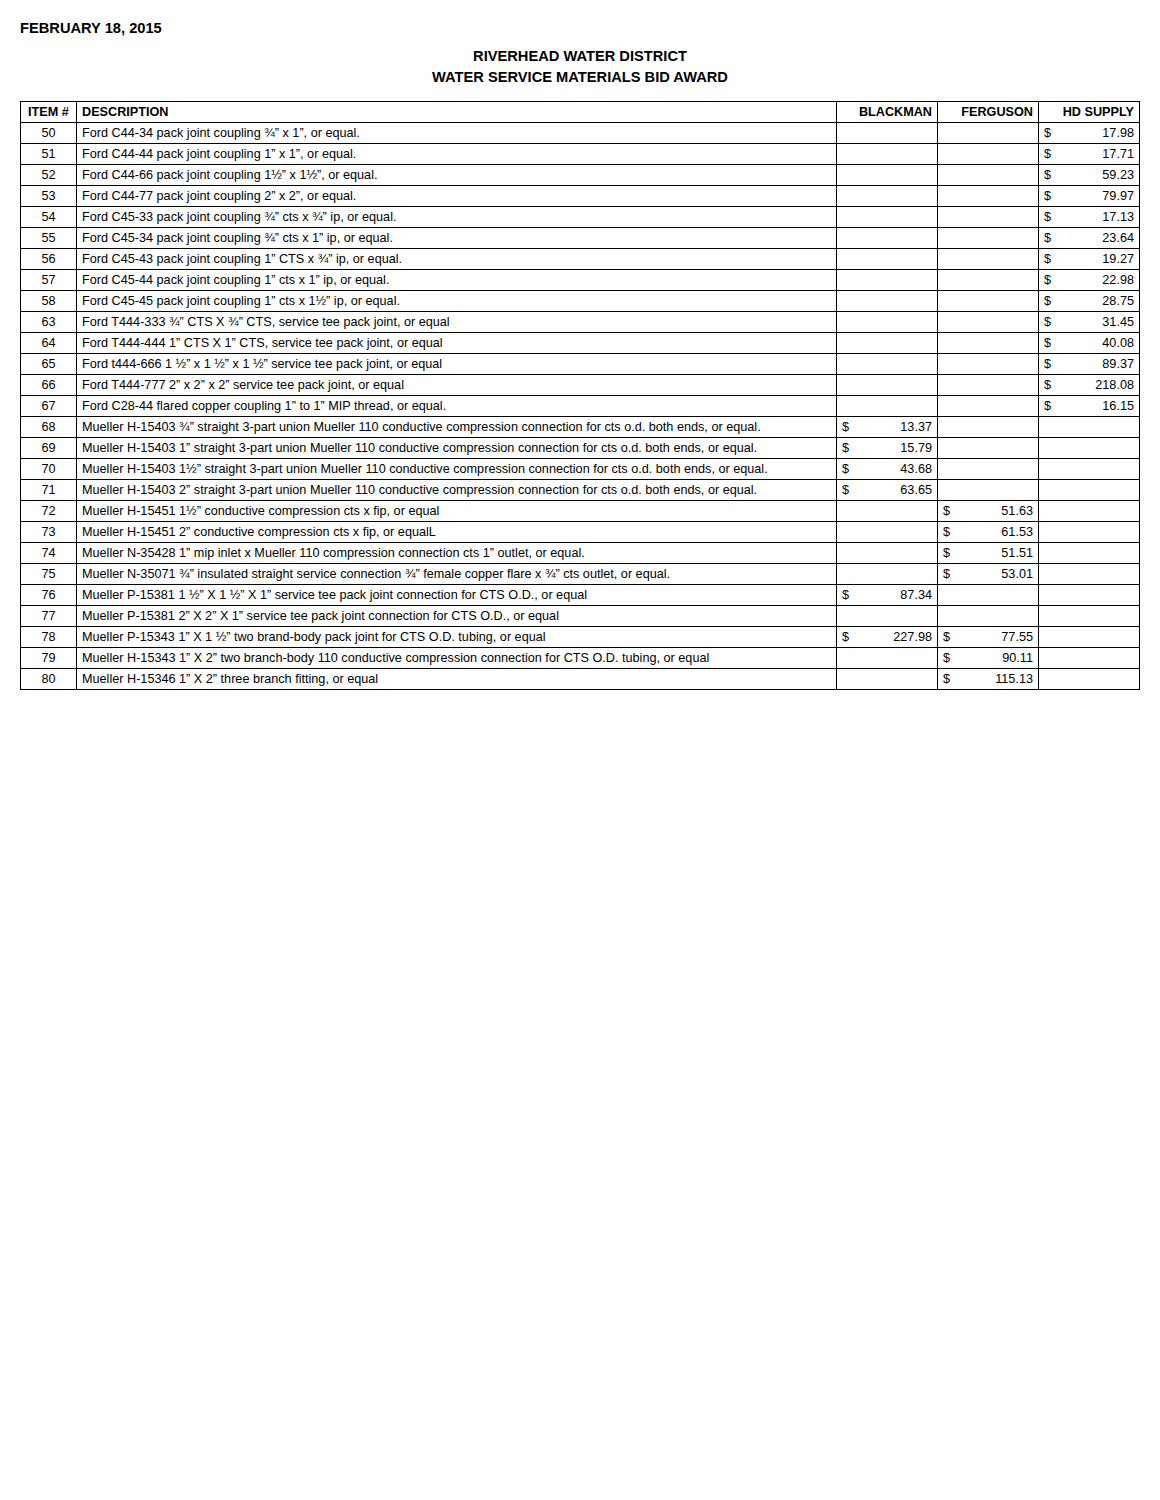FEBRUARY 18, 2015
RIVERHEAD WATER DISTRICT
WATER SERVICE MATERIALS BID AWARD
| ITEM # | DESCRIPTION | BLACKMAN | FERGUSON | HD SUPPLY |
| --- | --- | --- | --- | --- |
| 50 | Ford C44-34 pack joint coupling ¾” x 1”, or equal. | | | $ 17.98 |
| 51 | Ford C44-44 pack joint coupling 1” x 1”, or equal. | | | $ 17.71 |
| 52 | Ford C44-66 pack joint coupling 1½” x 1½”, or equal. | | | $ 59.23 |
| 53 | Ford C44-77 pack joint coupling 2” x 2”, or equal. | | | $ 79.97 |
| 54 | Ford C45-33 pack joint coupling ¾” cts x ¾” ip, or equal. | | | $ 17.13 |
| 55 | Ford C45-34 pack joint coupling ¾” cts x 1” ip, or equal. | | | $ 23.64 |
| 56 | Ford C45-43 pack joint coupling 1” CTS x ¾” ip, or equal. | | | $ 19.27 |
| 57 | Ford C45-44 pack joint coupling 1” cts x 1” ip, or equal. | | | $ 22.98 |
| 58 | Ford C45-45 pack joint coupling 1” cts x 1½” ip, or equal. | | | $ 28.75 |
| 63 | Ford T444-333 ¾” CTS X ¾” CTS, service tee pack joint, or equal | | | $ 31.45 |
| 64 | Ford T444-444 1” CTS X 1” CTS, service tee pack joint, or equal | | | $ 40.08 |
| 65 | Ford t444-666 1 ½” x 1 ½” x 1 ½” service tee pack joint, or equal | | | $ 89.37 |
| 66 | Ford T444-777 2” x 2” x 2” service tee pack joint, or equal | | | $ 218.08 |
| 67 | Ford C28-44 flared copper coupling 1” to 1” MIP thread, or equal. | | | $ 16.15 |
| 68 | Mueller H-15403 ¾” straight 3-part union Mueller 110 conductive compression connection for cts o.d. both ends, or equal. | $ 13.37 | | |
| 69 | Mueller H-15403 1” straight 3-part union Mueller 110 conductive compression connection for cts o.d. both ends, or equal. | $ 15.79 | | |
| 70 | Mueller H-15403 1½” straight 3-part union Mueller 110 conductive compression connection for cts o.d. both ends, or equal. | $ 43.68 | | |
| 71 | Mueller H-15403 2” straight 3-part union Mueller 110 conductive compression connection for cts o.d. both ends, or equal. | $ 63.65 | | |
| 72 | Mueller H-15451 1½” conductive compression cts x fip, or equal | | $ 51.63 | |
| 73 | Mueller H-15451 2” conductive compression cts x fip, or equalL | | $ 61.53 | |
| 74 | Mueller N-35428 1” mip inlet x Mueller 110 compression connection cts 1” outlet, or equal. | | $ 51.51 | |
| 75 | Mueller N-35071 ¾” insulated straight service connection ¾” female copper flare x ¾” cts outlet, or equal. | | $ 53.01 | |
| 76 | Mueller P-15381 1 ½” X 1 ½” X 1” service tee pack joint connection for CTS O.D., or equal | $ 87.34 | | |
| 77 | Mueller P-15381 2” X 2” X 1” service tee pack joint connection for CTS O.D., or equal | | | |
| 78 | Mueller P-15343 1” X 1 ½” two brand-body pack joint for CTS O.D. tubing, or equal | $ 227.98 | $ 77.55 | |
| 79 | Mueller H-15343 1” X 2” two branch-body 110 conductive compression connection for CTS O.D. tubing, or equal | | $ 90.11 | |
| 80 | Mueller H-15346 1” X 2” three branch fitting, or equal | | $ 115.13 | |